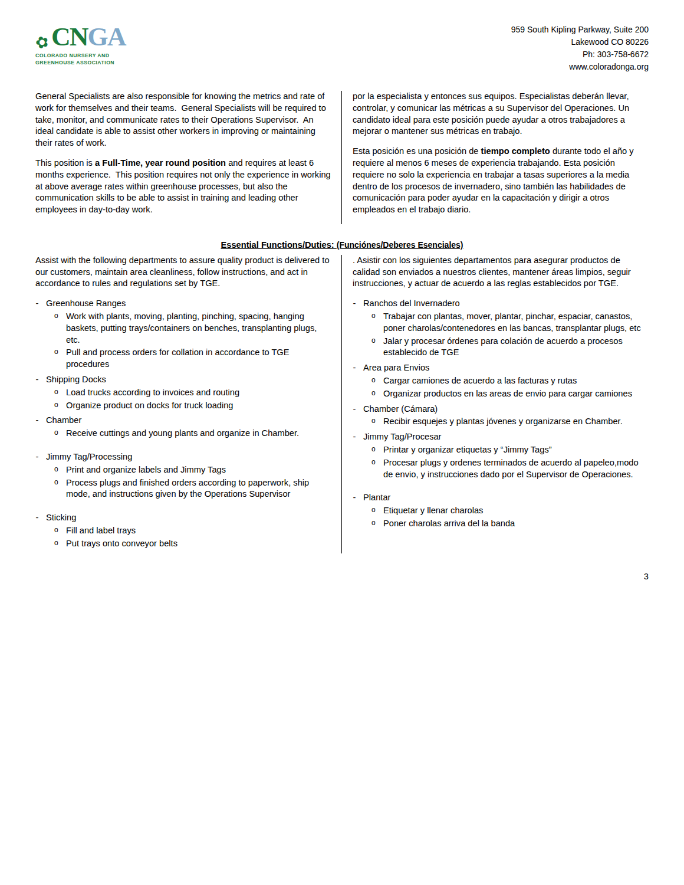✿ CNGA
COLORADO NURSERY AND
GREENHOUSE ASSOCIATION
959 South Kipling Parkway, Suite 200
Lakewood CO 80226
Ph: 303-758-6672
www.coloradonga.org
General Specialists are also responsible for knowing the metrics and rate of work for themselves and their teams. General Specialists will be required to take, monitor, and communicate rates to their Operations Supervisor. An ideal candidate is able to assist other workers in improving or maintaining their rates of work.
This position is a Full-Time, year round position and requires at least 6 months experience. This position requires not only the experience in working at above average rates within greenhouse processes, but also the communication skills to be able to assist in training and leading other employees in day-to-day work.
por la especialista y entonces sus equipos. Especialistas deberán llevar, controlar, y comunicar las métricas a su Supervisor del Operaciones. Un candidato ideal para este posición puede ayudar a otros trabajadores a mejorar o mantener sus métricas en trabajo.
Esta posición es una posición de tiempo completo durante todo el año y requiere al menos 6 meses de experiencia trabajando. Esta posición requiere no solo la experiencia en trabajar a tasas superiores a la media dentro de los procesos de invernadero, sino también las habilidades de comunicación para poder ayudar en la capacitación y dirigir a otros empleados en el trabajo diario.
Essential Functions/Duties: (Funciónes/Deberes Esenciales)
Assist with the following departments to assure quality product is delivered to our customers, maintain area cleanliness, follow instructions, and act in accordance to rules and regulations set by TGE.
Greenhouse Ranges
Work with plants, moving, planting, pinching, spacing, hanging baskets, putting trays/containers on benches, transplanting plugs, etc.
Pull and process orders for collation in accordance to TGE procedures
Shipping Docks
Load trucks according to invoices and routing
Organize product on docks for truck loading
Chamber
Receive cuttings and young plants and organize in Chamber.
Jimmy Tag/Processing
Print and organize labels and Jimmy Tags
Process plugs and finished orders according to paperwork, ship mode, and instructions given by the Operations Supervisor
Sticking
Fill and label trays
Put trays onto conveyor belts
. Asistir con los siguientes departamentos para asegurar productos de calidad son enviados a nuestros clientes, mantener áreas limpios, seguir instrucciones, y actuar de acuerdo a las reglas establecidos por TGE.
Ranchos del Invernadero
Trabajar con plantas, mover, plantar, pinchar, espaciar, canastos, poner charolas/contenedores en las bancas, transplantar plugs, etc
Jalar y procesar órdenes para colación de acuerdo a procesos establecido de TGE
Area para Envios
Cargar camiones de acuerdo a las facturas y rutas
Organizar productos en las areas de envio para cargar camiones
Chamber (Cámara)
Recibir esquejes y plantas jóvenes y organizarse en Chamber.
Jimmy Tag/Procesar
Printar y organizar etiquetas y “Jimmy Tags”
Procesar plugs y ordenes terminados de acuerdo al papeleo,modo de envio, y instrucciones dado por el Supervisor de Operaciones.
Plantar
Etiquetar y llenar charolas
Poner charolas arriva del la banda
3